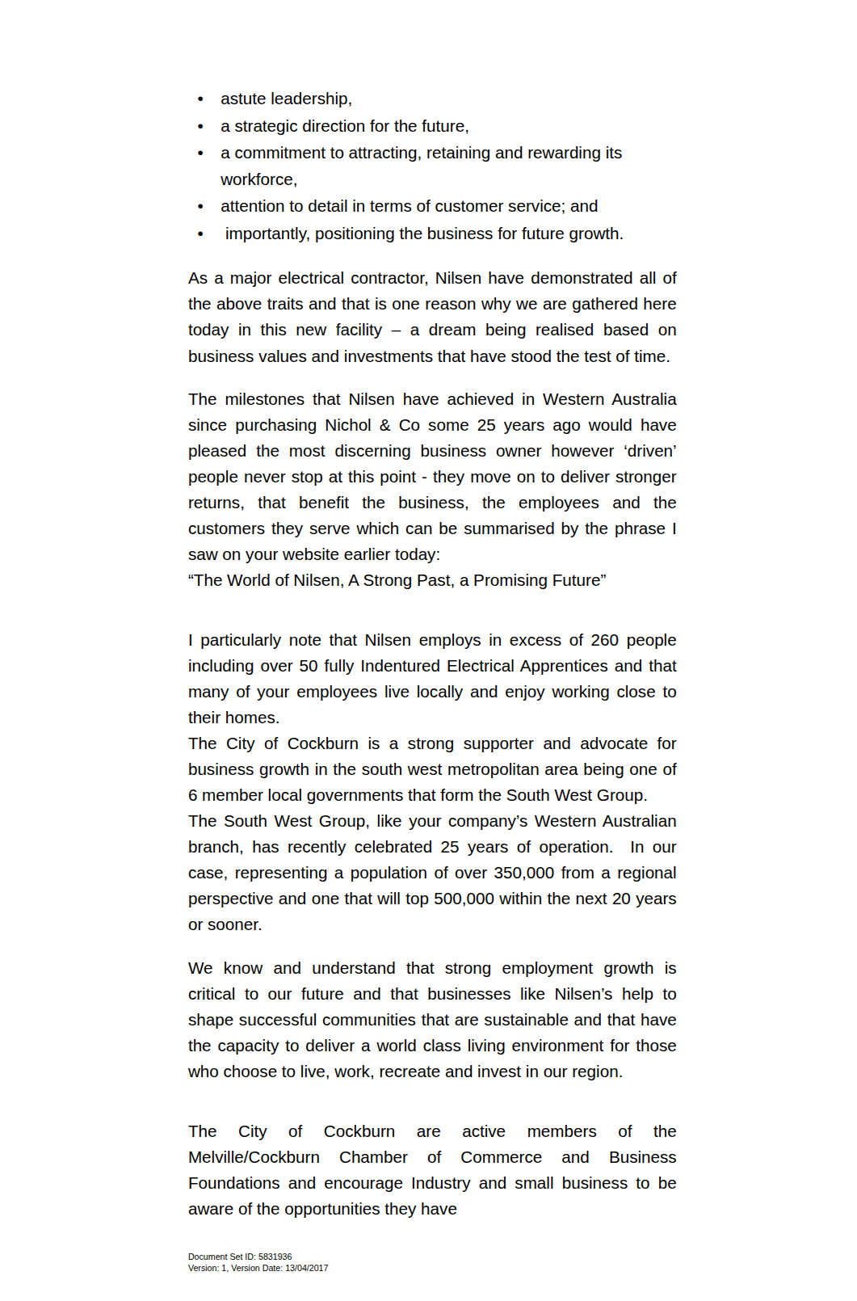astute leadership,
a strategic direction for the future,
a commitment to attracting, retaining and rewarding its workforce,
attention to detail in terms of customer service; and
importantly, positioning the business for future growth.
As a major electrical contractor, Nilsen have demonstrated all of the above traits and that is one reason why we are gathered here today in this new facility – a dream being realised based on business values and investments that have stood the test of time.
The milestones that Nilsen have achieved in Western Australia since purchasing Nichol & Co some 25 years ago would have pleased the most discerning business owner however ‘driven’ people never stop at this point - they move on to deliver stronger returns, that benefit the business, the employees and the customers they serve which can be summarised by the phrase I saw on your website earlier today:
“The World of Nilsen, A Strong Past, a Promising Future”
I particularly note that Nilsen employs in excess of 260 people including over 50 fully Indentured Electrical Apprentices and that many of your employees live locally and enjoy working close to their homes.
The City of Cockburn is a strong supporter and advocate for business growth in the south west metropolitan area being one of 6 member local governments that form the South West Group.
The South West Group, like your company’s Western Australian branch, has recently celebrated 25 years of operation. In our case, representing a population of over 350,000 from a regional perspective and one that will top 500,000 within the next 20 years or sooner.
We know and understand that strong employment growth is critical to our future and that businesses like Nilsen’s help to shape successful communities that are sustainable and that have the capacity to deliver a world class living environment for those who choose to live, work, recreate and invest in our region.
The City of Cockburn are active members of the Melville/Cockburn Chamber of Commerce and Business Foundations and encourage Industry and small business to be aware of the opportunities they have
Document Set ID: 5831936
Version: 1, Version Date: 13/04/2017